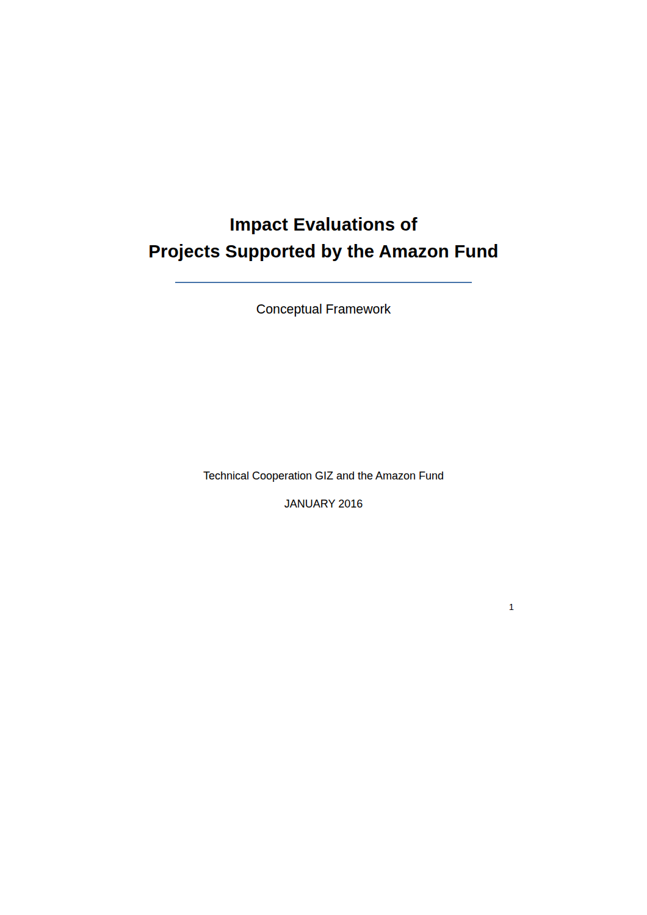Impact Evaluations of
Projects Supported by the Amazon Fund
Conceptual Framework
Technical Cooperation GIZ and the Amazon Fund
JANUARY 2016
1